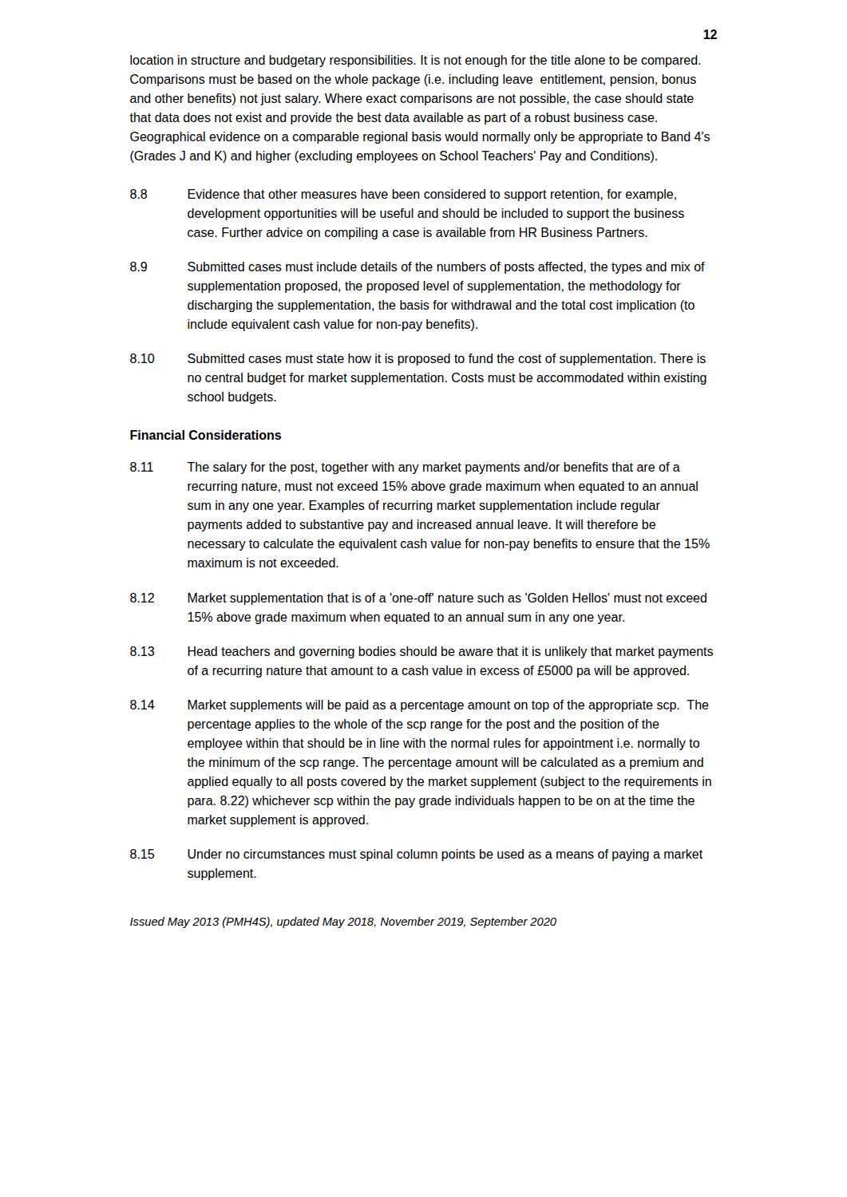12
location in structure and budgetary responsibilities. It is not enough for the title alone to be compared. Comparisons must be based on the whole package (i.e. including leave entitlement, pension, bonus and other benefits) not just salary. Where exact comparisons are not possible, the case should state that data does not exist and provide the best data available as part of a robust business case. Geographical evidence on a comparable regional basis would normally only be appropriate to Band 4's (Grades J and K) and higher (excluding employees on School Teachers' Pay and Conditions).
8.8 Evidence that other measures have been considered to support retention, for example, development opportunities will be useful and should be included to support the business case. Further advice on compiling a case is available from HR Business Partners.
8.9 Submitted cases must include details of the numbers of posts affected, the types and mix of supplementation proposed, the proposed level of supplementation, the methodology for discharging the supplementation, the basis for withdrawal and the total cost implication (to include equivalent cash value for non-pay benefits).
8.10 Submitted cases must state how it is proposed to fund the cost of supplementation. There is no central budget for market supplementation. Costs must be accommodated within existing school budgets.
Financial Considerations
8.11 The salary for the post, together with any market payments and/or benefits that are of a recurring nature, must not exceed 15% above grade maximum when equated to an annual sum in any one year. Examples of recurring market supplementation include regular payments added to substantive pay and increased annual leave. It will therefore be necessary to calculate the equivalent cash value for non-pay benefits to ensure that the 15% maximum is not exceeded.
8.12 Market supplementation that is of a 'one-off' nature such as 'Golden Hellos' must not exceed 15% above grade maximum when equated to an annual sum in any one year.
8.13 Head teachers and governing bodies should be aware that it is unlikely that market payments of a recurring nature that amount to a cash value in excess of £5000 pa will be approved.
8.14 Market supplements will be paid as a percentage amount on top of the appropriate scp. The percentage applies to the whole of the scp range for the post and the position of the employee within that should be in line with the normal rules for appointment i.e. normally to the minimum of the scp range. The percentage amount will be calculated as a premium and applied equally to all posts covered by the market supplement (subject to the requirements in para. 8.22) whichever scp within the pay grade individuals happen to be on at the time the market supplement is approved.
8.15 Under no circumstances must spinal column points be used as a means of paying a market supplement.
Issued May 2013 (PMH4S), updated May 2018, November 2019, September 2020